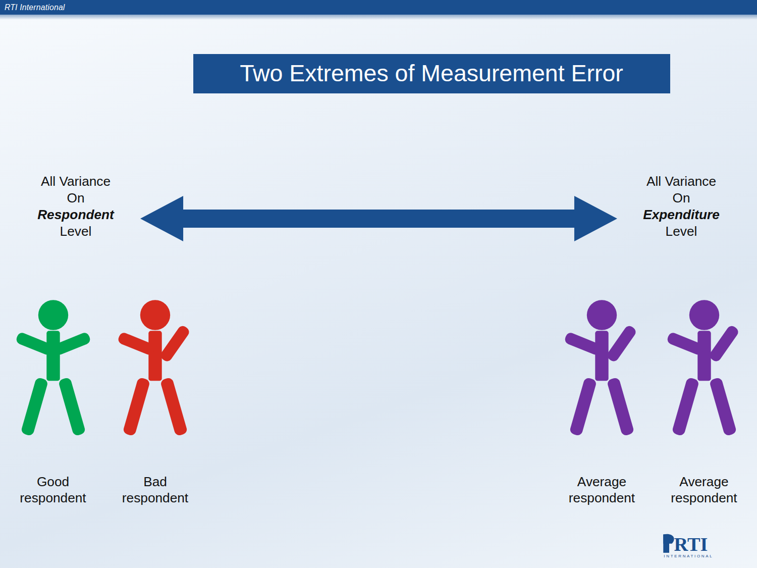RTI International
Two Extremes of Measurement Error
All Variance
On
Respondent
Level
All Variance
On
Expenditure
Level
Good
respondent
Bad
respondent
Average
respondent
Average
respondent
RTI INTERNATIONAL